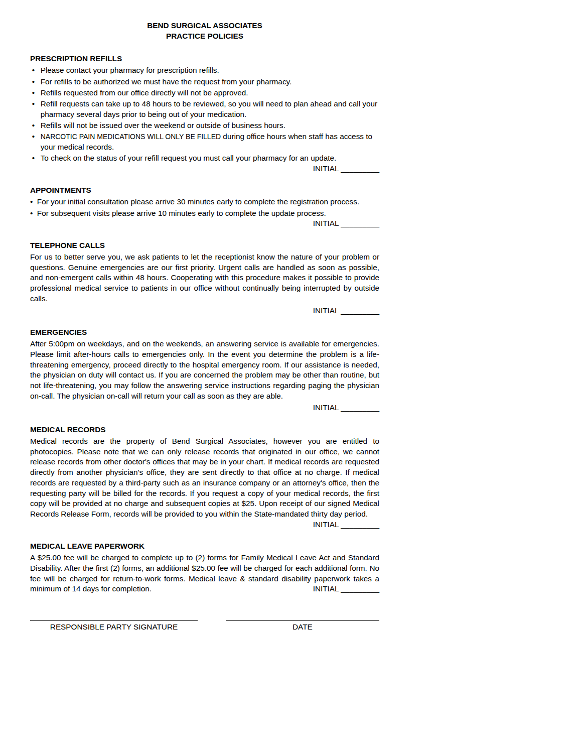BEND SURGICAL ASSOCIATES
PRACTICE POLICIES
PRESCRIPTION REFILLS
Please contact your pharmacy for prescription refills.
For refills to be authorized we must have the request from your pharmacy.
Refills requested from our office directly will not be approved.
Refill requests can take up to 48 hours to be reviewed, so you will need to plan ahead and call your pharmacy several days prior to being out of your medication.
Refills will not be issued over the weekend or outside of business hours.
NARCOTIC PAIN MEDICATIONS WILL ONLY BE FILLED during office hours when staff has access to your medical records.
To check on the status of your refill request you must call your pharmacy for an update. INITIAL _________
APPOINTMENTS
For your initial consultation please arrive 30 minutes early to complete the registration process.
For subsequent visits please arrive 10 minutes early to complete the update process. INITIAL _________
TELEPHONE CALLS
For us to better serve you, we ask patients to let the receptionist know the nature of your problem or questions. Genuine emergencies are our first priority. Urgent calls are handled as soon as possible, and non-emergent calls within 48 hours. Cooperating with this procedure makes it possible to provide professional medical service to patients in our office without continually being interrupted by outside calls.
INITIAL _________
EMERGENCIES
After 5:00pm on weekdays, and on the weekends, an answering service is available for emergencies. Please limit after-hours calls to emergencies only. In the event you determine the problem is a life-threatening emergency, proceed directly to the hospital emergency room. If our assistance is needed, the physician on duty will contact us. If you are concerned the problem may be other than routine, but not life-threatening, you may follow the answering service instructions regarding paging the physician on-call. The physician on-call will return your call as soon as they are able.
INITIAL _________
MEDICAL RECORDS
Medical records are the property of Bend Surgical Associates, however you are entitled to photocopies. Please note that we can only release records that originated in our office, we cannot release records from other doctor's offices that may be in your chart. If medical records are requested directly from another physician's office, they are sent directly to that office at no charge. If medical records are requested by a third-party such as an insurance company or an attorney's office, then the requesting party will be billed for the records. If you request a copy of your medical records, the first copy will be provided at no charge and subsequent copies at $25. Upon receipt of our signed Medical Records Release Form, records will be provided to you within the State-mandated thirty day period. INITIAL _________
MEDICAL LEAVE PAPERWORK
A $25.00 fee will be charged to complete up to (2) forms for Family Medical Leave Act and Standard Disability. After the first (2) forms, an additional $25.00 fee will be charged for each additional form. No fee will be charged for return-to-work forms. Medical leave & standard disability paperwork takes a minimum of 14 days for completion. INITIAL _________
| RESPONSIBLE PARTY SIGNATURE | | DATE |